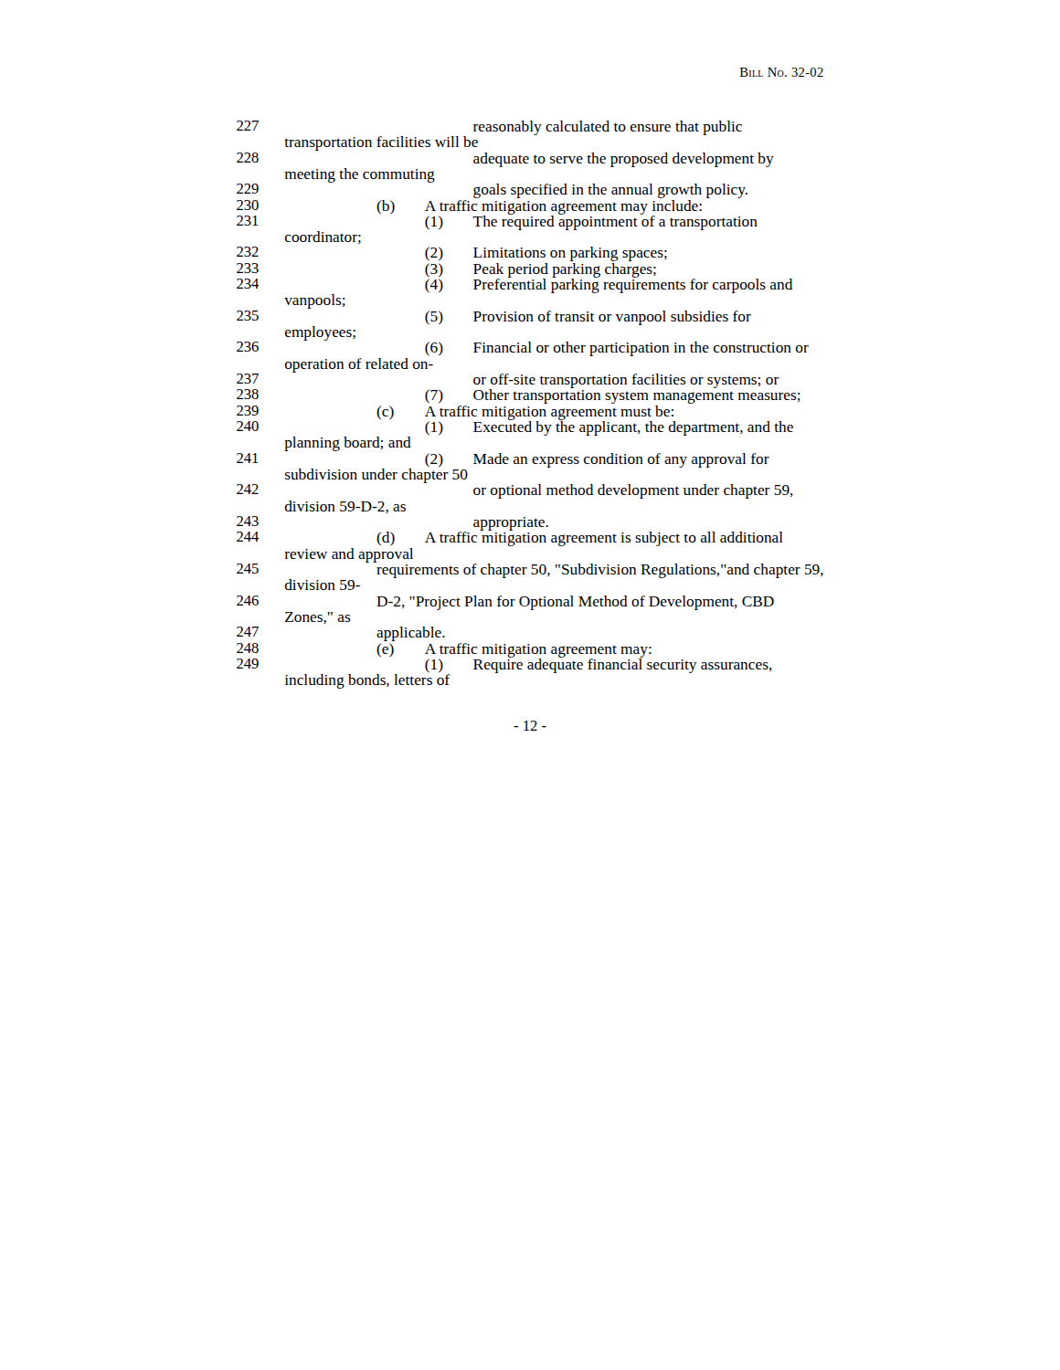Bill No. 32-02
| 227 | reasonably calculated to ensure that public transportation facilities will be |
| 228 | adequate to serve the proposed development by meeting the commuting |
| 229 | goals specified in the annual growth policy. |
| 230 | (b) A traffic mitigation agreement may include: |
| 231 | (1) The required appointment of a transportation coordinator; |
| 232 | (2) Limitations on parking spaces; |
| 233 | (3) Peak period parking charges; |
| 234 | (4) Preferential parking requirements for carpools and vanpools; |
| 235 | (5) Provision of transit or vanpool subsidies for employees; |
| 236 | (6) Financial or other participation in the construction or operation of related on- |
| 237 | or off-site transportation facilities or systems; or |
| 238 | (7) Other transportation system management measures; |
| 239 | (c) A traffic mitigation agreement must be: |
| 240 | (1) Executed by the applicant, the department, and the planning board; and |
| 241 | (2) Made an express condition of any approval for subdivision under chapter 50 |
| 242 | or optional method development under chapter 59, division 59-D-2, as |
| 243 | appropriate. |
| 244 | (d) A traffic mitigation agreement is subject to all additional review and approval |
| 245 | requirements of chapter 50, "Subdivision Regulations,"and chapter 59, division 59- |
| 246 | D-2, "Project Plan for Optional Method of Development, CBD Zones," as |
| 247 | applicable. |
| 248 | (e) A traffic mitigation agreement may: |
| 249 | (1) Require adequate financial security assurances, including bonds, letters of |
- 12 -